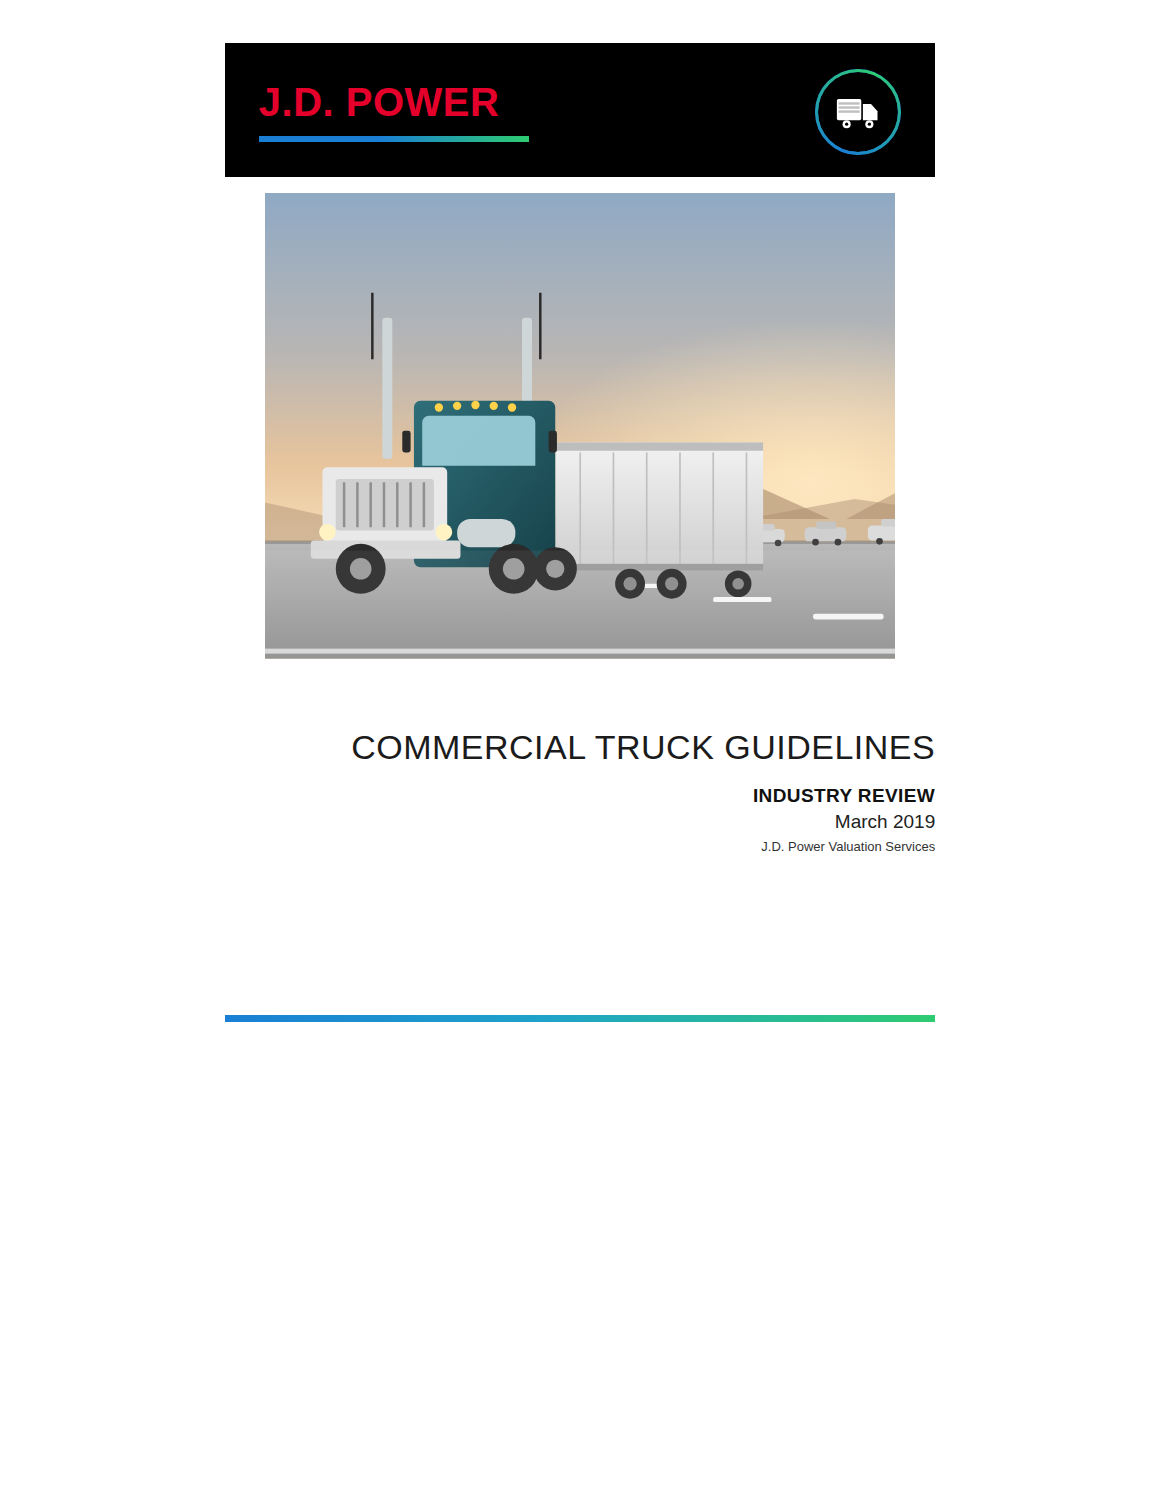J.D. POWER
COMMERCIAL TRUCK GUIDELINES
INDUSTRY REVIEW
March 2019
J.D. Power Valuation Services